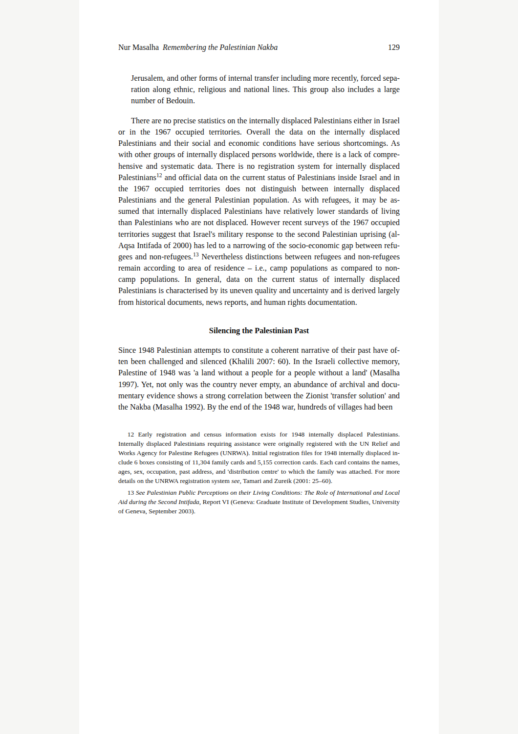Nur Masalha Remembering the Palestinian Nakba 129
Jerusalem, and other forms of internal transfer including more recently, forced separation along ethnic, religious and national lines. This group also includes a large number of Bedouin.
There are no precise statistics on the internally displaced Palestinians either in Israel or in the 1967 occupied territories. Overall the data on the internally displaced Palestinians and their social and economic conditions have serious shortcomings. As with other groups of internally displaced persons worldwide, there is a lack of comprehensive and systematic data. There is no registration system for internally displaced Palestinians12 and official data on the current status of Palestinians inside Israel and in the 1967 occupied territories does not distinguish between internally displaced Palestinians and the general Palestinian population. As with refugees, it may be assumed that internally displaced Palestinians have relatively lower standards of living than Palestinians who are not displaced. However recent surveys of the 1967 occupied territories suggest that Israel's military response to the second Palestinian uprising (al-Aqsa Intifada of 2000) has led to a narrowing of the socio-economic gap between refugees and non-refugees.13 Nevertheless distinctions between refugees and non-refugees remain according to area of residence – i.e., camp populations as compared to non-camp populations. In general, data on the current status of internally displaced Palestinians is characterised by its uneven quality and uncertainty and is derived largely from historical documents, news reports, and human rights documentation.
Silencing the Palestinian Past
Since 1948 Palestinian attempts to constitute a coherent narrative of their past have often been challenged and silenced (Khalili 2007: 60). In the Israeli collective memory, Palestine of 1948 was 'a land without a people for a people without a land' (Masalha 1997). Yet, not only was the country never empty, an abundance of archival and documentary evidence shows a strong correlation between the Zionist 'transfer solution' and the Nakba (Masalha 1992). By the end of the 1948 war, hundreds of villages had been
12 Early registration and census information exists for 1948 internally displaced Palestinians. Internally displaced Palestinians requiring assistance were originally registered with the UN Relief and Works Agency for Palestine Refugees (UNRWA). Initial registration files for 1948 internally displaced include 6 boxes consisting of 11,304 family cards and 5,155 correction cards. Each card contains the names, ages, sex, occupation, past address, and 'distribution centre' to which the family was attached. For more details on the UNRWA registration system see, Tamari and Zureik (2001: 25–60).
13 See Palestinian Public Perceptions on their Living Conditions: The Role of International and Local Aid during the Second Intifada, Report VI (Geneva: Graduate Institute of Development Studies, University of Geneva, September 2003).